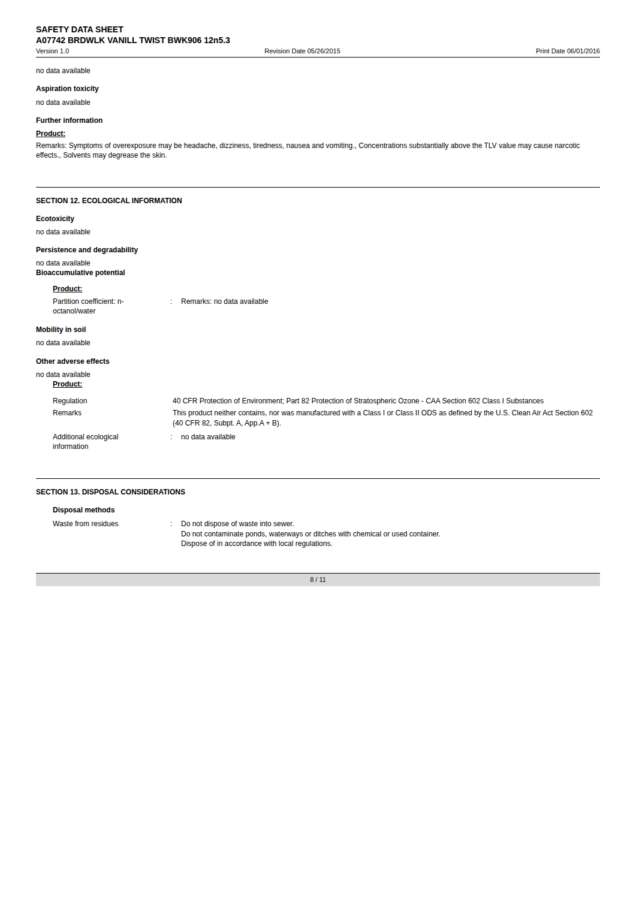SAFETY DATA SHEET
A07742 BRDWLK VANILL TWIST BWK906 12n5.3
Version 1.0 Revision Date 05/26/2015 Print Date 06/01/2016
no data available
Aspiration toxicity
no data available
Further information
Product:
Remarks: Symptoms of overexposure may be headache, dizziness, tiredness, nausea and vomiting., Concentrations substantially above the TLV value may cause narcotic effects., Solvents may degrease the skin.
SECTION 12. ECOLOGICAL INFORMATION
Ecotoxicity
no data available
Persistence and degradability
no data available
Bioaccumulative potential
Product:
| Partition coefficient: n- octanol/water | : | Remarks: no data available |
Mobility in soil
no data available
Other adverse effects
no data available
Product:
| Regulation | 40 CFR Protection of Environment; Part 82 Protection of Stratospheric Ozone - CAA Section 602 Class I Substances |
| Remarks | This product neither contains, nor was manufactured with a Class I or Class II ODS as defined by the U.S. Clean Air Act Section 602 (40 CFR 82, Subpt. A, App.A + B). |
| Additional ecological information | : | no data available |
SECTION 13. DISPOSAL CONSIDERATIONS
Disposal methods
| Waste from residues | : | Do not dispose of waste into sewer. Do not contaminate ponds, waterways or ditches with chemical or used container. Dispose of in accordance with local regulations. |
8 / 11